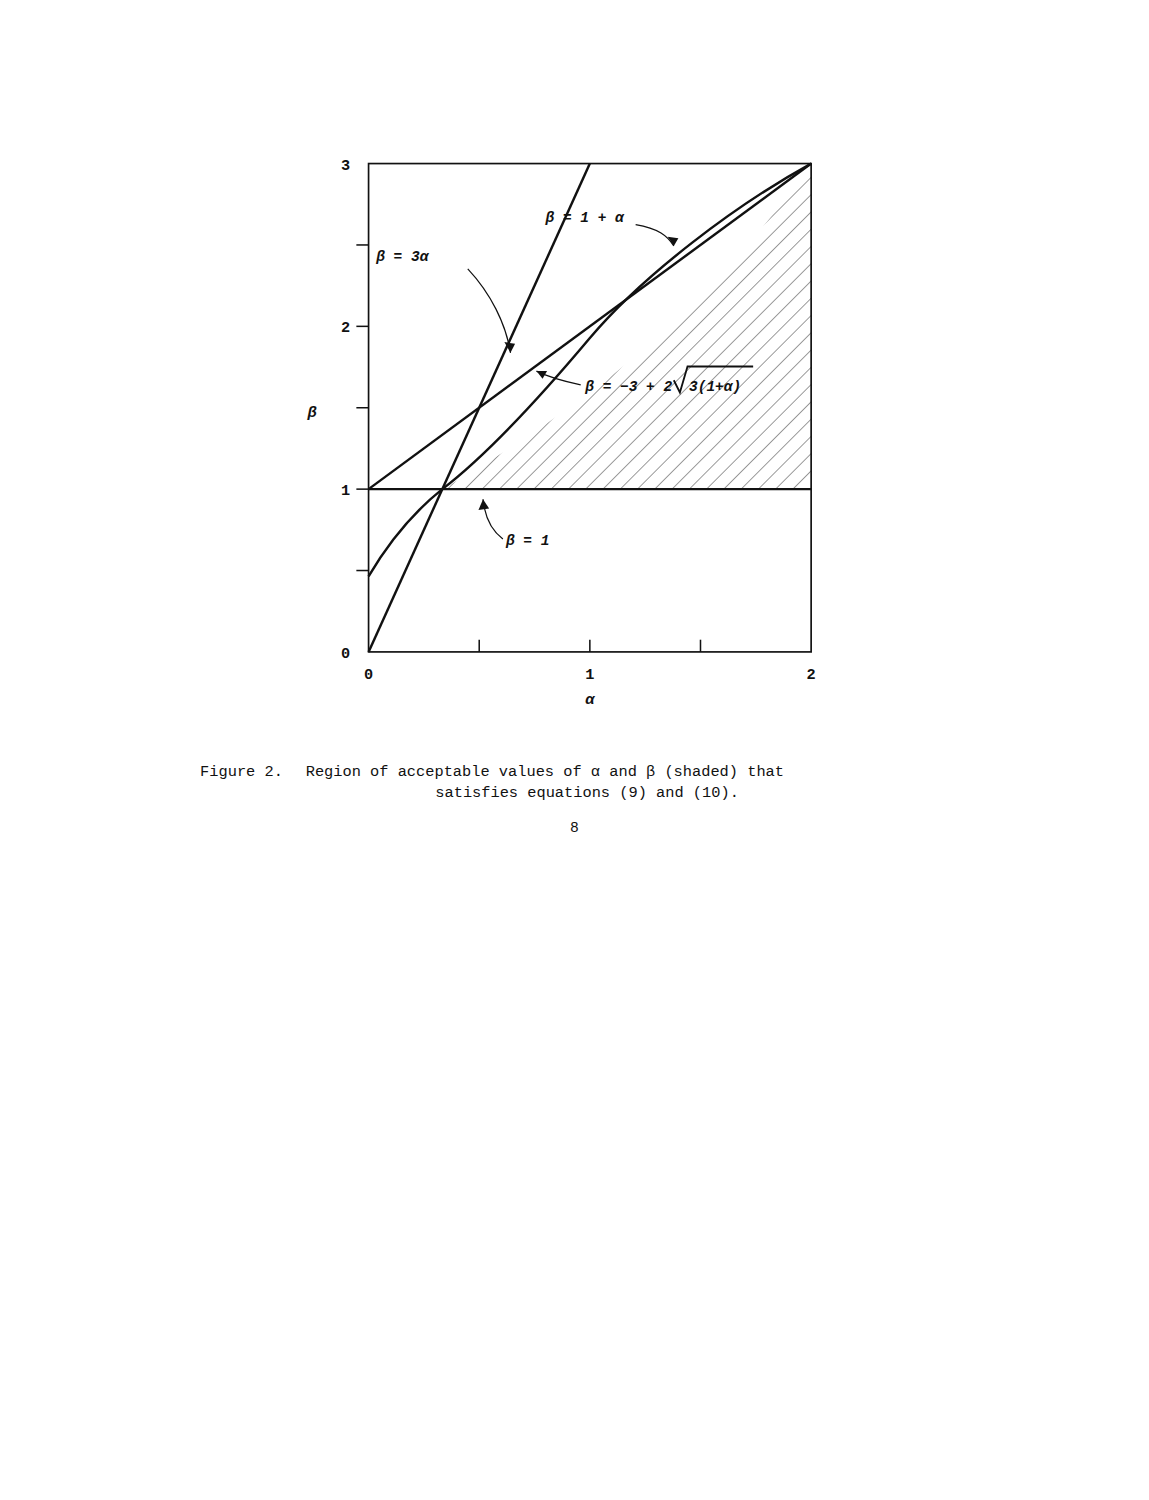Plot coordinate mapping: alpha: 0 .. 2 -> x: 120 .. 700 beta : 0 .. 3 -> y: 760 .. 120 So x = 120 + 290*alpha ; y = 760 - (640/3)*beta Region of acceptable values of alpha and beta A graph with alpha on the horizontal axis from 0 to 2 and beta on the vertical axis from 0 to 3. Lines beta equals 3 alpha, beta equals 1 plus alpha, beta equals 1, and the curve beta equals minus 3 plus 2 times the square root of 3 times (1 plus alpha) are drawn. The region bounded below by beta equals 1 and to the left by the curve is shaded with diagonal hatching. The shaded region path: bounded below by beta = 1 (y = 760 - 640/3 = 546.667) bounded left/above by curve beta = -3 + 2*sqrt(3(1+alpha)) bounded right by alpha = 2 (x = 700) Curve passes through (alpha=1/3, beta=1) -> x=216.667, y=546.667 and (alpha=2, beta=3) -> x=700, y=120 3 2 1 0 0 1 2 β α β = 1 + α β = 3α β = −3 + 2 3(1+α) β = 1
Figure 2. Region of acceptable values of α and β (shaded) that satisfies equations (9) and (10).
8